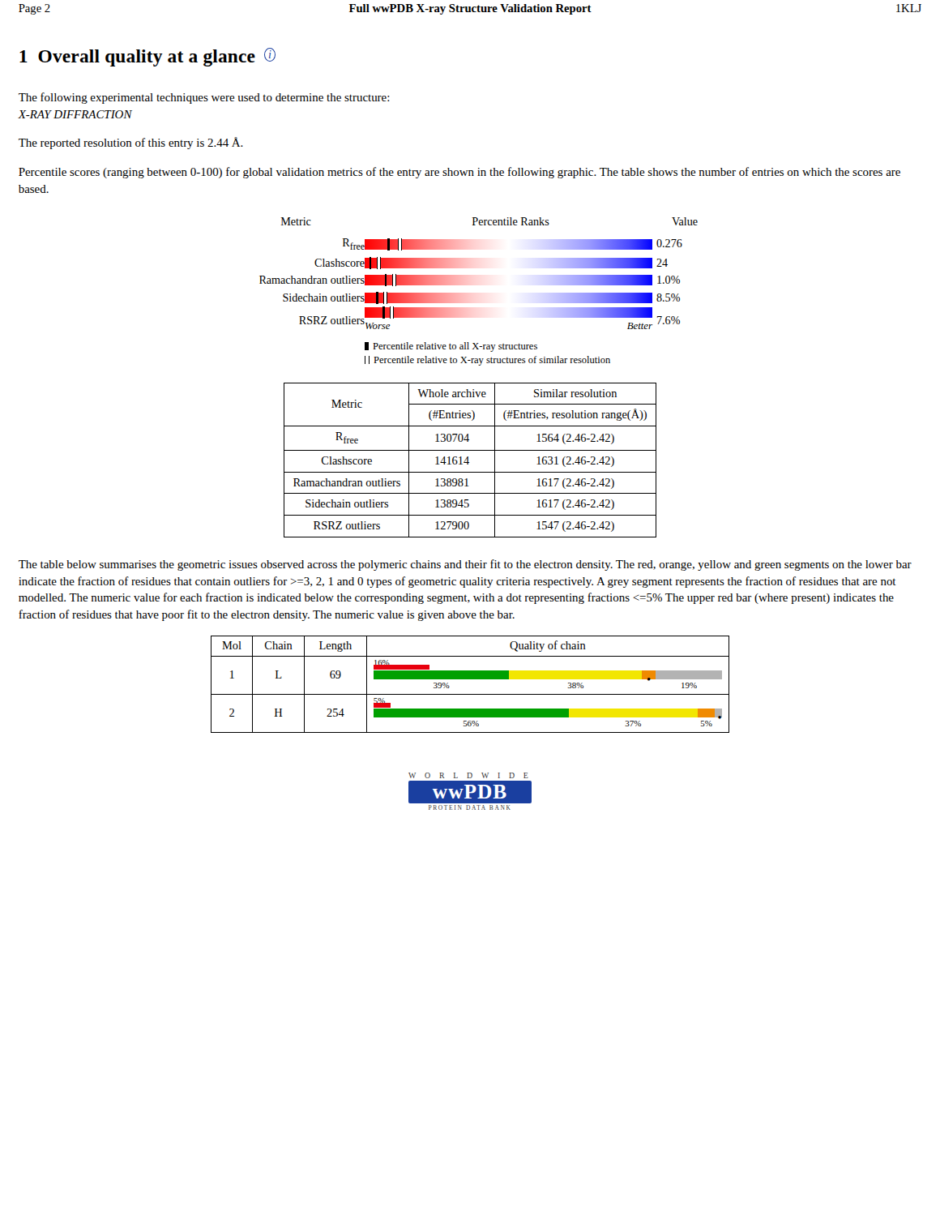Page 2
Full wwPDB X-ray Structure Validation Report
1KLJ
1 Overall quality at a glance i
The following experimental techniques were used to determine the structure:
X-RAY DIFFRACTION
The reported resolution of this entry is 2.44 Å.
Percentile scores (ranging between 0-100) for global validation metrics of the entry are shown in the following graphic. The table shows the number of entries on which the scores are based.
| Metric | Percentile Ranks | Value |
| --- | --- | --- |
| R free | | 0.276 |
| Clashscore | | 24 |
| Ramachandran outliers | | 1.0% |
| Sidechain outliers | | 8.5% |
| RSRZ outliers | Worse Better | 7.6% |
| | Percentile relative to all X-ray structures Percentile relative to X-ray structures of similar resolution | |
| Metric | Whole archive | Similar resolution |
| --- | --- | --- |
| (#Entries) | (#Entries, resolution range(Å)) |
| R free | 130704 | 1564 (2.46-2.42) |
| Clashscore | 141614 | 1631 (2.46-2.42) |
| Ramachandran outliers | 138981 | 1617 (2.46-2.42) |
| Sidechain outliers | 138945 | 1617 (2.46-2.42) |
| RSRZ outliers | 127900 | 1547 (2.46-2.42) |
The table below summarises the geometric issues observed across the polymeric chains and their fit to the electron density. The red, orange, yellow and green segments on the lower bar indicate the fraction of residues that contain outliers for >=3, 2, 1 and 0 types of geometric quality criteria respectively. A grey segment represents the fraction of residues that are not modelled. The numeric value for each fraction is indicated below the corresponding segment, with a dot representing fractions <=5% The upper red bar (where present) indicates the fraction of residues that have poor fit to the electron density. The numeric value is given above the bar.
| Mol | Chain | Length | Quality of chain |
| --- | --- | --- | --- |
| 1 | L | 69 | 16% 39% 38% • 19% |
| 2 | H | 254 | 5% 56% 37% 5% • |
W O R L D W I D E
wwPDB
PROTEIN DATA BANK